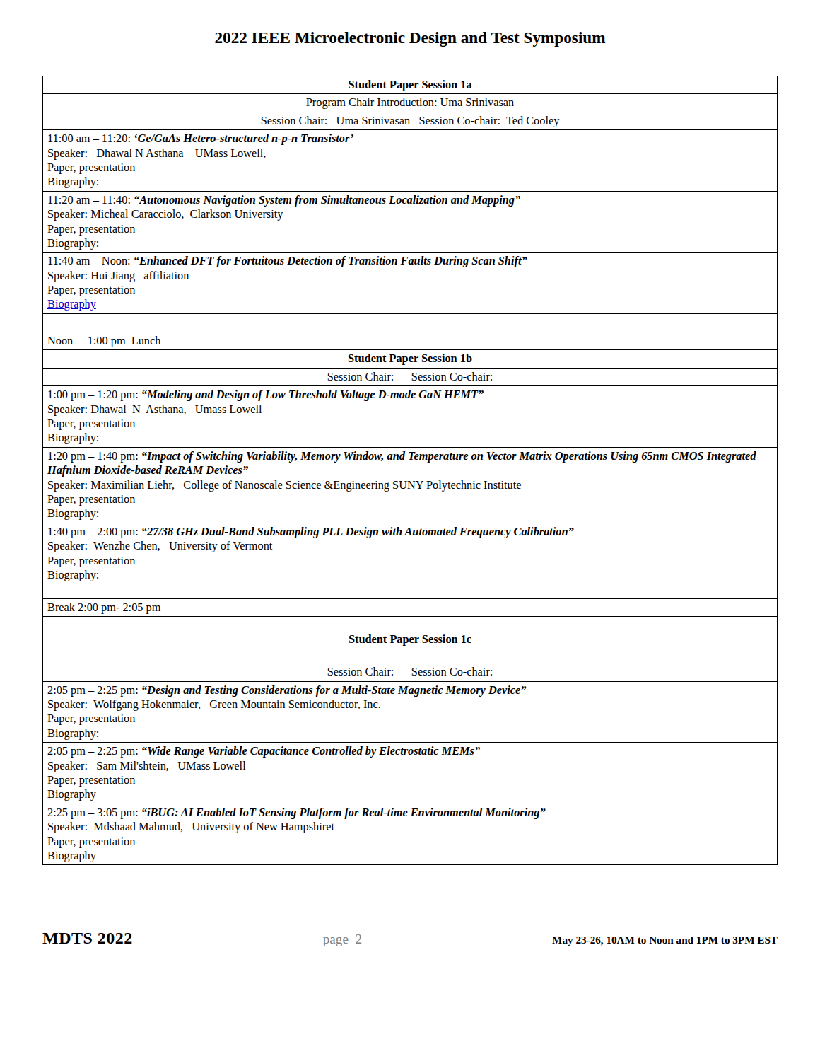2022 IEEE Microelectronic Design and Test Symposium
| Student Paper Session 1a |
| Program Chair Introduction: Uma Srinivasan |
| Session Chair: Uma Srinivasan Session Co-chair: Ted Cooley |
| 11:00 am – 11:20: ‘Ge/GaAs Hetero-structured n-p-n Transistor’ Speaker: Dhawal N Asthana UMass Lowell, Paper, presentation Biography: |
| 11:20 am – 11:40: “Autonomous Navigation System from Simultaneous Localization and Mapping” Speaker: Micheal Caracciolo, Clarkson University Paper, presentation Biography: |
| 11:40 am – Noon: “Enhanced DFT for Fortuitous Detection of Transition Faults During Scan Shift” Speaker: Hui Jiang affiliation Paper, presentation Biography |
| Noon – 1:00 pm Lunch |
| Student Paper Session 1b |
| Session Chair: Session Co-chair: |
| 1:00 pm – 1:20 pm: “Modeling and Design of Low Threshold Voltage D-mode GaN HEMT” Speaker: Dhawal N Asthana, Umass Lowell Paper, presentation Biography: |
| 1:20 pm – 1:40 pm: “Impact of Switching Variability, Memory Window, and Temperature on Vector Matrix Operations Using 65nm CMOS Integrated Hafnium Dioxide-based ReRAM Devices” Speaker: Maximilian Liehr, College of Nanoscale Science &Engineering SUNY Polytechnic Institute Paper, presentation Biography: |
| 1:40 pm – 2:00 pm: “27/38 GHz Dual-Band Subsampling PLL Design with Automated Frequency Calibration” Speaker: Wenzhe Chen, University of Vermont Paper, presentation Biography: |
| Break 2:00 pm- 2:05 pm |
| Student Paper Session 1c |
| Session Chair: Session Co-chair: |
| 2:05 pm – 2:25 pm: “Design and Testing Considerations for a Multi-State Magnetic Memory Device” Speaker: Wolfgang Hokenmaier, Green Mountain Semiconductor, Inc. Paper, presentation Biography: |
| 2:05 pm – 2:25 pm: “Wide Range Variable Capacitance Controlled by Electrostatic MEMs” Speaker: Sam Mil'shtein, UMass Lowell Paper, presentation Biography |
| 2:25 pm – 3:05 pm: “iBUG: AI Enabled IoT Sensing Platform for Real-time Environmental Monitoring” Speaker: Mdshaad Mahmud, University of New Hampshiret Paper, presentation Biography |
MDTS 2022 page 2 May 23-26, 10AM to Noon and 1PM to 3PM EST